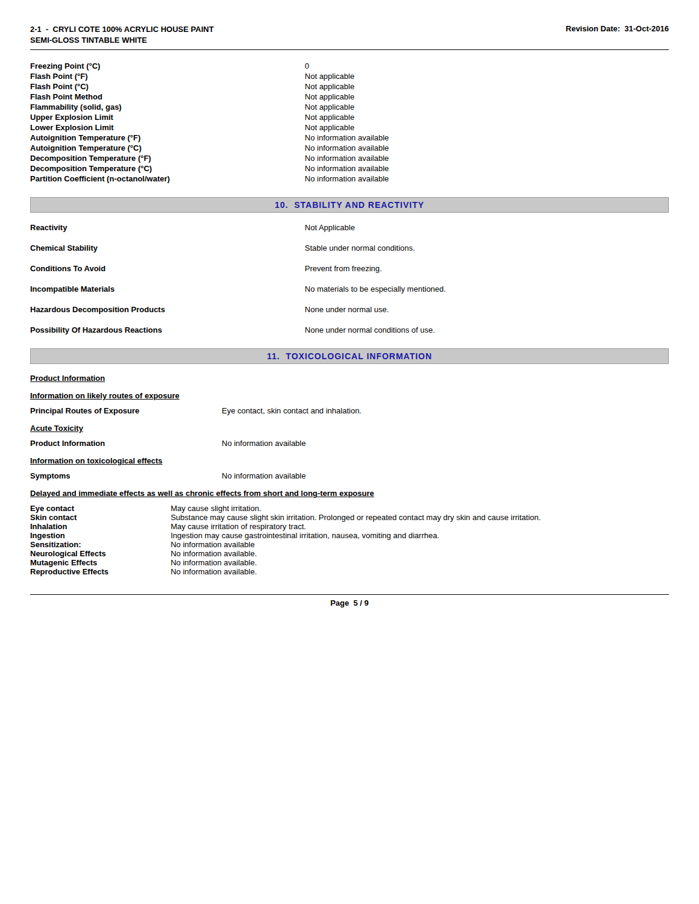2-1 - CRYLI COTE 100% ACRYLIC HOUSE PAINT
SEMI-GLOSS TINTABLE WHITE
Revision Date: 31-Oct-2016
| Freezing Point (°C) | 0 |
| Flash Point (°F) | Not applicable |
| Flash Point (°C) | Not applicable |
| Flash Point Method | Not applicable |
| Flammability (solid, gas) | Not applicable |
| Upper Explosion Limit | Not applicable |
| Lower Explosion Limit | Not applicable |
| Autoignition Temperature (°F) | No information available |
| Autoignition Temperature (°C) | No information available |
| Decomposition Temperature (°F) | No information available |
| Decomposition Temperature (°C) | No information available |
| Partition Coefficient (n-octanol/water) | No information available |
10. STABILITY AND REACTIVITY
| Reactivity | Not Applicable |
| Chemical Stability | Stable under normal conditions. |
| Conditions To Avoid | Prevent from freezing. |
| Incompatible Materials | No materials to be especially mentioned. |
| Hazardous Decomposition Products | None under normal use. |
| Possibility Of Hazardous Reactions | None under normal conditions of use. |
11. TOXICOLOGICAL INFORMATION
Product Information
Information on likely routes of exposure
| Principal Routes of Exposure | Eye contact, skin contact and inhalation. |
Acute Toxicity
| Product Information | No information available |
Information on toxicological effects
| Symptoms | No information available |
Delayed and immediate effects as well as chronic effects from short and long-term exposure
| Eye contact | May cause slight irritation. |
| Skin contact | Substance may cause slight skin irritation. Prolonged or repeated contact may dry skin and cause irritation. |
| Inhalation | May cause irritation of respiratory tract. |
| Ingestion | Ingestion may cause gastrointestinal irritation, nausea, vomiting and diarrhea. |
| Sensitization: | No information available |
| Neurological Effects | No information available. |
| Mutagenic Effects | No information available. |
| Reproductive Effects | No information available. |
Page 5 / 9